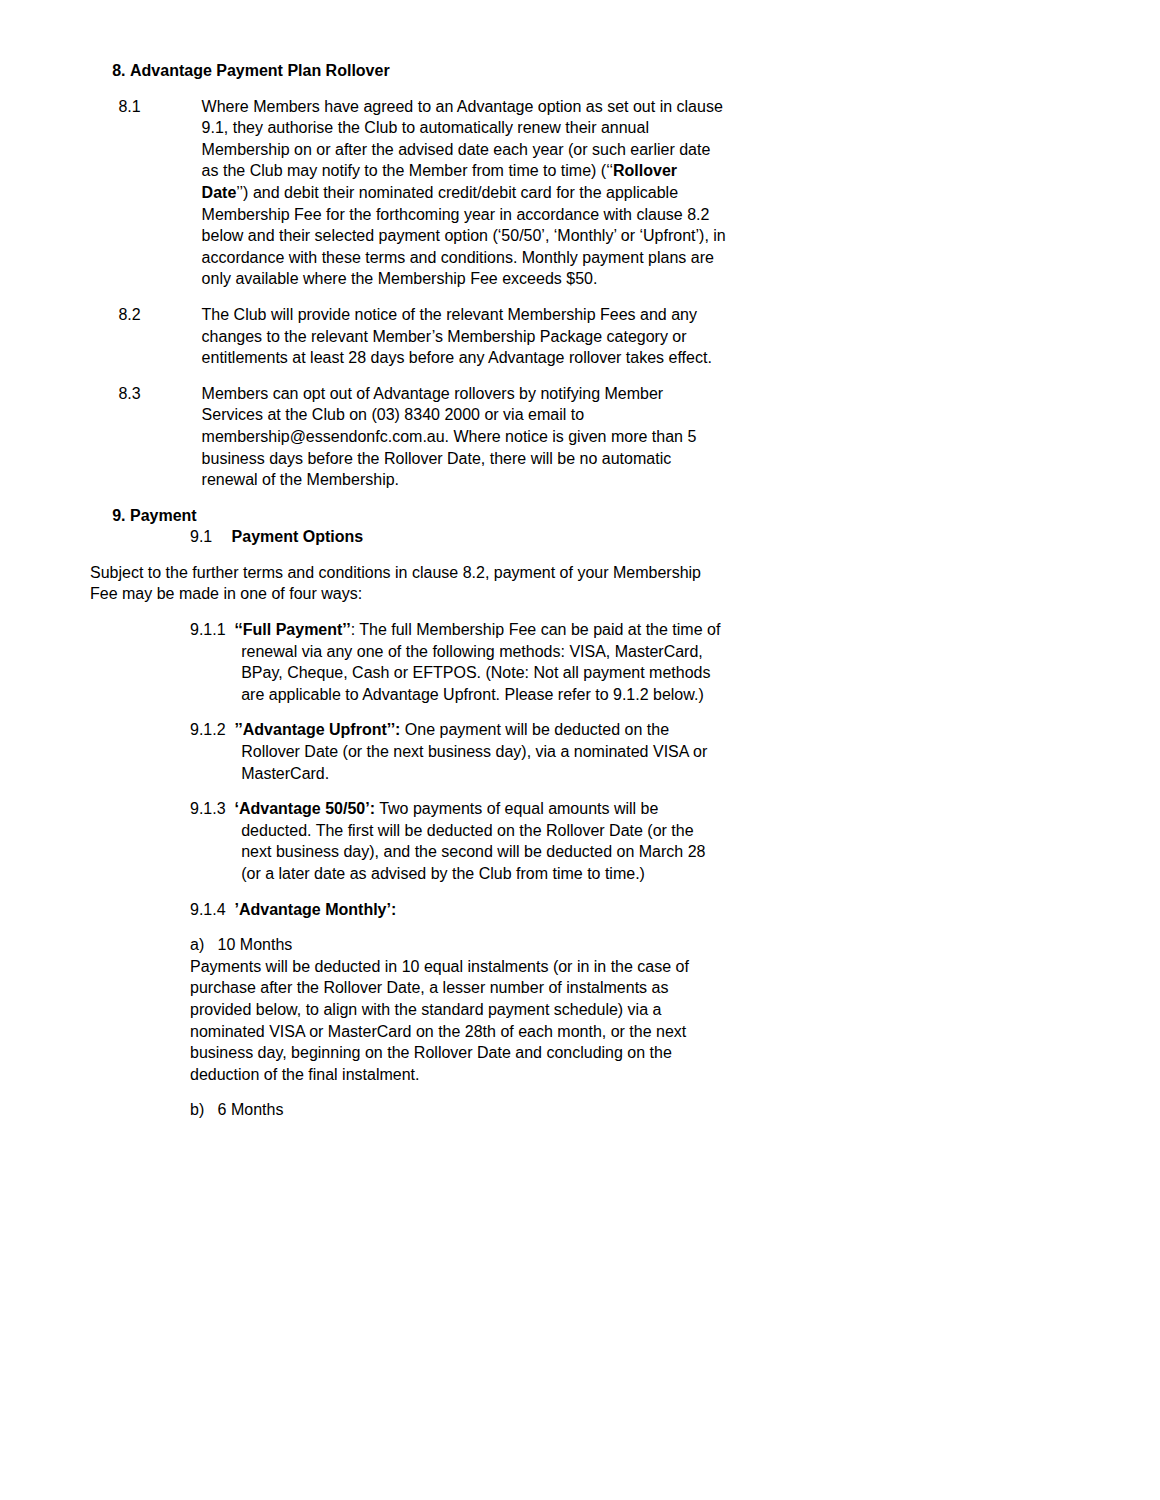Advantage Payment Plan Rollover
8.1 Where Members have agreed to an Advantage option as set out in clause 9.1, they authorise the Club to automatically renew their annual Membership on or after the advised date each year (or such earlier date as the Club may notify to the Member from time to time) (‘‘Rollover Date’’) and debit their nominated credit/debit card for the applicable Membership Fee for the forthcoming year in accordance with clause 8.2 below and their selected payment option (‘50/50’, ‘Monthly’ or ‘Upfront’), in accordance with these terms and conditions. Monthly payment plans are only available where the Membership Fee exceeds $50.
8.2 The Club will provide notice of the relevant Membership Fees and any changes to the relevant Member’s Membership Package category or entitlements at least 28 days before any Advantage rollover takes effect.
8.3 Members can opt out of Advantage rollovers by notifying Member Services at the Club on (03) 8340 2000 or via email to membership@essendonfc.com.au. Where notice is given more than 5 business days before the Rollover Date, there will be no automatic renewal of the Membership.
Payment
9.1 Payment Options
Subject to the further terms and conditions in clause 8.2, payment of your Membership Fee may be made in one of four ways:
9.1.1 ‘‘Full Payment’’: The full Membership Fee can be paid at the time of renewal via any one of the following methods: VISA, MasterCard, BPay, Cheque, Cash or EFTPOS. (Note: Not all payment methods are applicable to Advantage Upfront. Please refer to 9.1.2 below.)
9.1.2 ’’Advantage Upfront’’: One payment will be deducted on the Rollover Date (or the next business day), via a nominated VISA or MasterCard.
9.1.3 ‘Advantage 50/50’: Two payments of equal amounts will be deducted. The first will be deducted on the Rollover Date (or the next business day), and the second will be deducted on March 28 (or a later date as advised by the Club from time to time.)
9.1.4 ’Advantage Monthly’:
a) 10 Months
Payments will be deducted in 10 equal instalments (or in in the case of purchase after the Rollover Date, a lesser number of instalments as provided below, to align with the standard payment schedule) via a nominated VISA or MasterCard on the 28th of each month, or the next business day, beginning on the Rollover Date and concluding on the deduction of the final instalment.
b) 6 Months